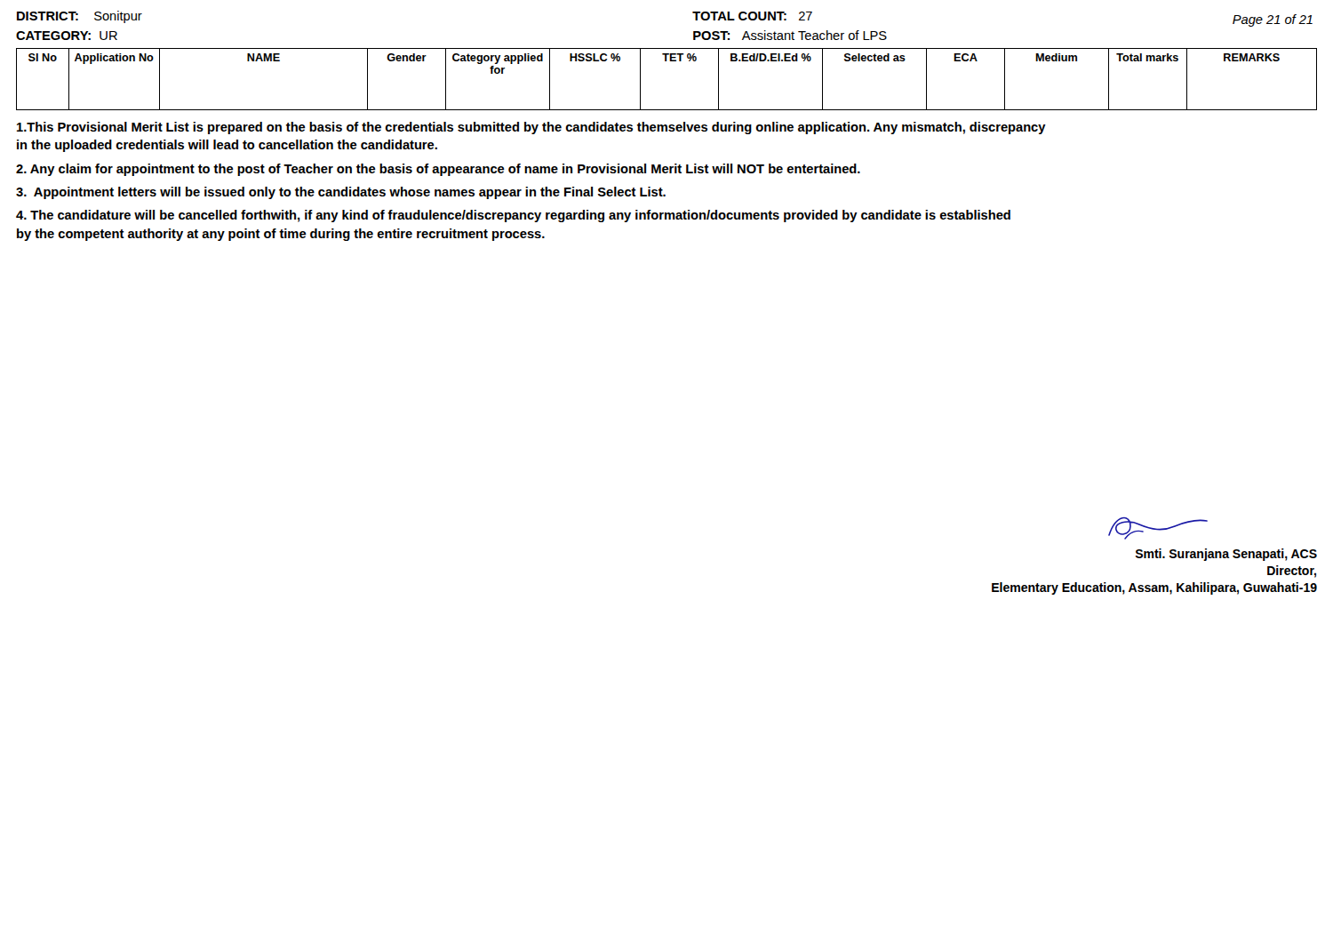Page 21 of 21
| DISTRICT: Sonitpur | TOTAL COUNT: 27 |
| CATEGORY: UR | POST: Assistant Teacher of LPS |
| Sl No | Application No | NAME | Gender | Category applied for | HSSLC % | TET % | B.Ed/D.El.Ed % | Selected as | ECA | Medium | Total marks | REMARKS |
| --- | --- | --- | --- | --- | --- | --- | --- | --- | --- | --- | --- | --- |
1.This Provisional Merit List is prepared on the basis of the credentials submitted by the candidates themselves during online application. Any mismatch, discrepancy
in the uploaded credentials will lead to cancellation the candidature.
2. Any claim for appointment to the post of Teacher on the basis of appearance of name in Provisional Merit List will NOT be entertained.
3. Appointment letters will be issued only to the candidates whose names appear in the Final Select List.
4. The candidature will be cancelled forthwith, if any kind of fraudulence/discrepancy regarding any information/documents provided by candidate is established
by the competent authority at any point of time during the entire recruitment process.
Smti. Suranjana Senapati, ACS
Director,
Elementary Education, Assam, Kahilipara, Guwahati-19